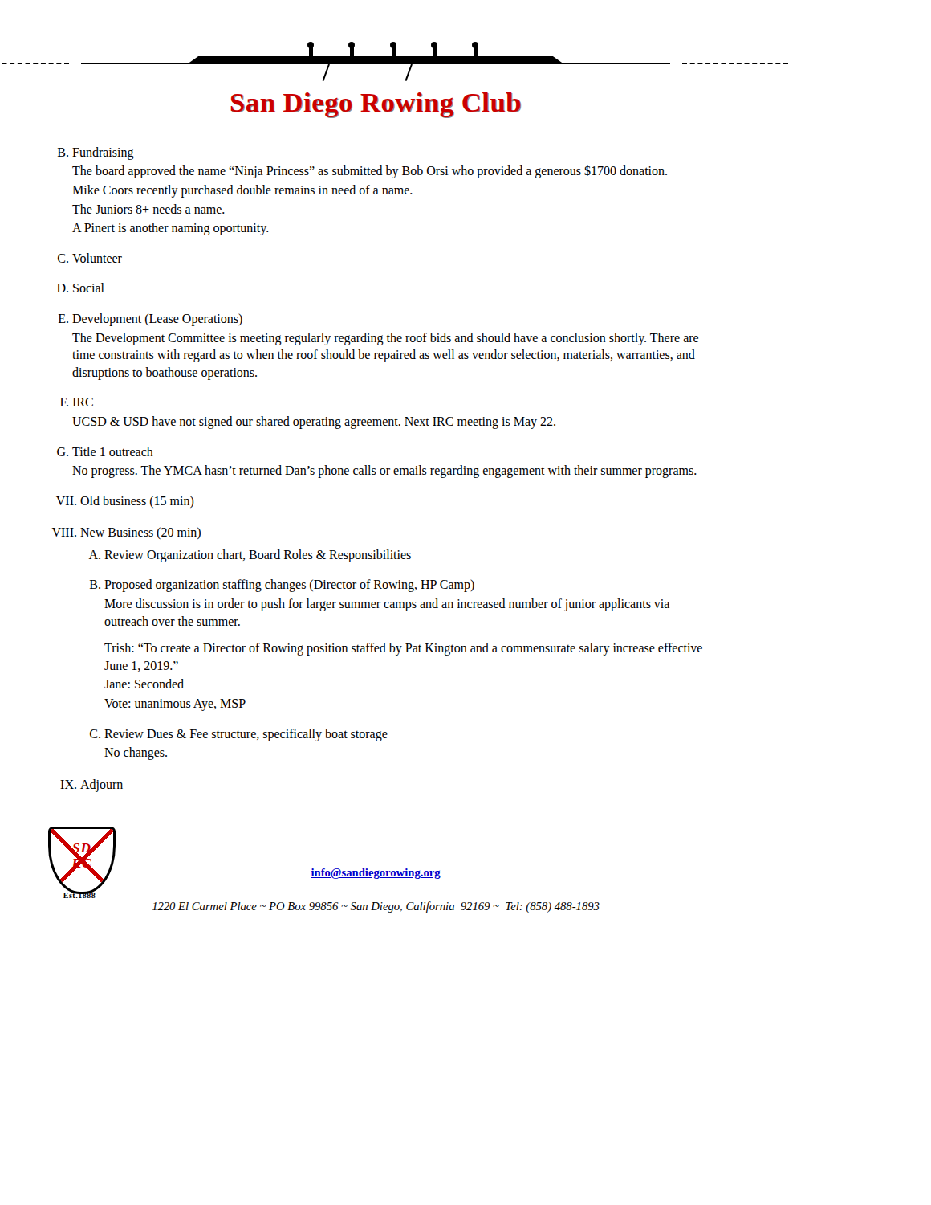San Diego Rowing Club
Fundraising
The board approved the name “Ninja Princess” as submitted by Bob Orsi who provided a generous $1700 donation.
Mike Coors recently purchased double remains in need of a name.
The Juniors 8+ needs a name.
A Pinert is another naming oportunity.
Volunteer
Social
Development (Lease Operations)
The Development Committee is meeting regularly regarding the roof bids and should have a conclusion shortly. There are time constraints with regard as to when the roof should be repaired as well as vendor selection, materials, warranties, and disruptions to boathouse operations.
IRC
UCSD & USD have not signed our shared operating agreement. Next IRC meeting is May 22.
Title 1 outreach
No progress. The YMCA hasn’t returned Dan’s phone calls or emails regarding engagement with their summer programs.
Old business (15 min)
New Business (20 min)
Review Organization chart, Board Roles & Responsibilities
Proposed organization staffing changes (Director of Rowing, HP Camp)
More discussion is in order to push for larger summer camps and an increased number of junior applicants via outreach over the summer.
Trish: “To create a Director of Rowing position staffed by Pat Kington and a commensurate salary increase effective June 1, 2019.”
Jane: Seconded
Vote: unanimous Aye, MSP
Review Dues & Fee structure, specifically boat storage
No changes.
Adjourn
SD
RC
Est.1888
info@sandiegorowing.org
1220 El Carmel Place ~ PO Box 99856 ~ San Diego, California 92169 ~ Tel: (858) 488-1893